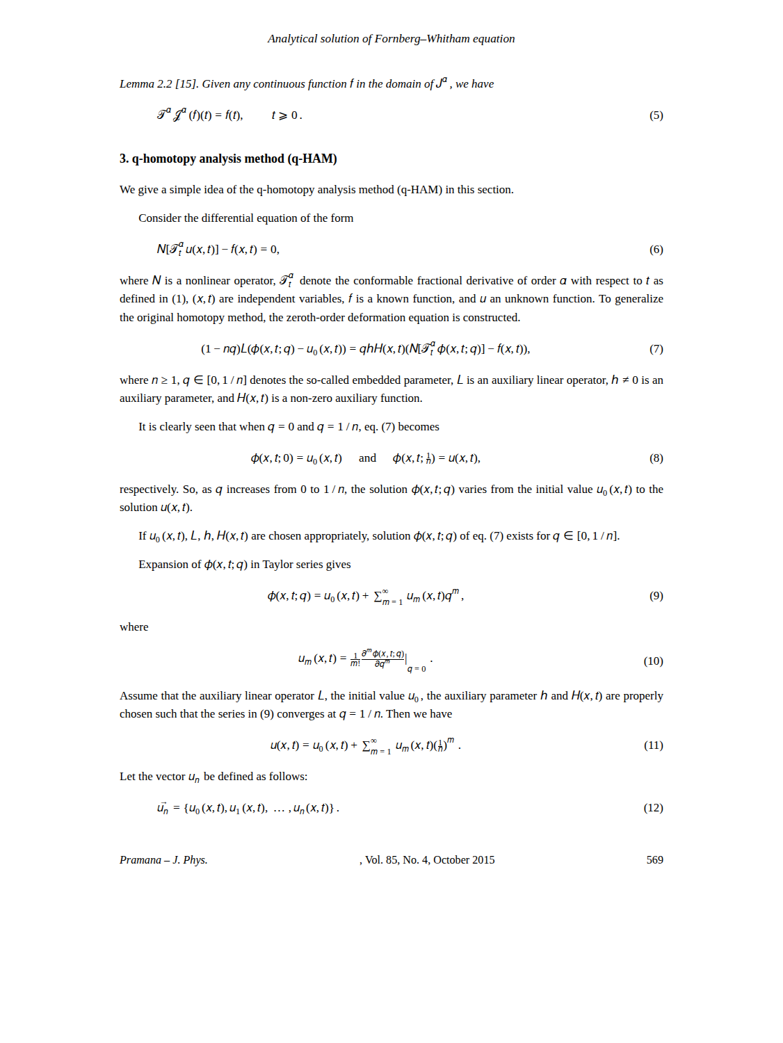Analytical solution of Fornberg–Whitham equation
Lemma 2.2 [15]. Given any continuous function f in the domain of Jα, we have
𝒯α 𝒥α (f) (t) = f(t) , t⩾0.
(5)
3. q-homotopy analysis method (q-HAM)
We give a simple idea of the q-homotopy analysis method (q-HAM) in this section.
Consider the differential equation of the form
N[ 𝒯tα u(x,t) ] − f(x,t) =0,
(6)
where N is a nonlinear operator, 𝒯tα denote the conformable fractional derivative of order α with respect to t as defined in (1), (x,t) are independent variables, f is a known function, and u an unknown function. To generalize the original homotopy method, the zeroth-order deformation equation is constructed.
(1−nq) L(ϕ(x,t;q) − u0(x,t)) = qhH(x,t) ( N[ 𝒯tα ϕ(x,t;q) ] − f(x,t) ) ,
(7)
where n≥1, q∈[0,1/n] denotes the so-called embedded parameter, L is an auxiliary linear operator, h≠0 is an auxiliary parameter, and H(x,t) is a non-zero auxiliary function.
It is clearly seen that when q=0 and q=1/n, eq. (7) becomes
ϕ(x,t;0) = u0(x,t) and ϕ ( x,t; 1n ) = u(x,t),
(8)
respectively. So, as q increases from 0 to 1/n, the solution ϕ(x,t;q) varies from the initial value u0(x,t) to the solution u(x,t).
If u0(x,t), L, h, H(x,t) are chosen appropriately, solution ϕ(x,t;q) of eq. (7) exists for q∈[0,1/n].
Expansion of ϕ(x,t;q) in Taylor series gives
ϕ(x,t;q) = u0(x,t) + ∑ m=1 ∞ um(x,t) qm,
(9)
where
um(x,t) = 1m! ∂mϕ(x,t;q) ∂qm | q=0 .
(10)
Assume that the auxiliary linear operator L, the initial value u0, the auxiliary parameter h and H(x,t) are properly chosen such that the series in (9) converges at q=1/n. Then we have
u(x,t) = u0(x,t) + ∑ m=1 ∞ um(x,t) (1n) m .
(11)
Let the vector un be defined as follows:
un→ = { u0(x,t), u1(x,t), …, un(x,t) } .
(12)
Pramana – J. Phys., Vol. 85, No. 4, October 2015 569